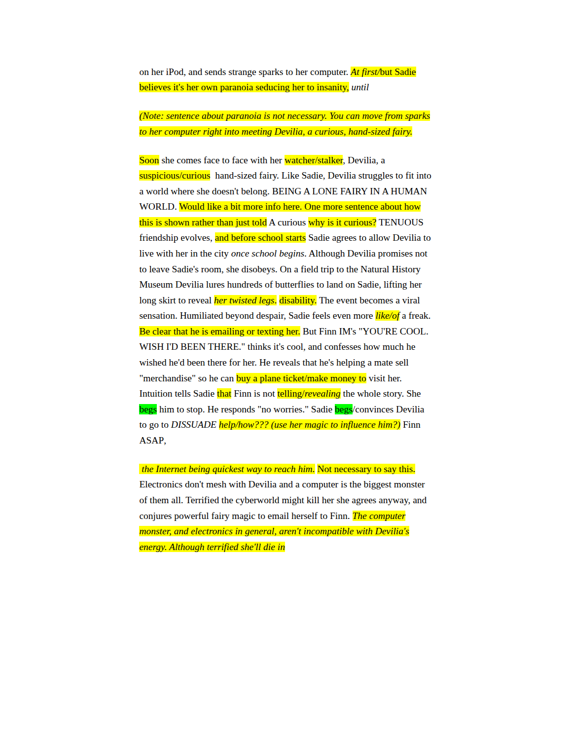on her iPod, and sends strange sparks to her computer. At first/but Sadie believes it's her own paranoia seducing her to insanity, until
(Note: sentence about paranoia is not necessary. You can move from sparks to her computer right into meeting Devilia, a curious, hand-sized fairy.
Soon she comes face to face with her watcher/stalker, Devilia, a suspicious/curious hand-sized fairy. Like Sadie, Devilia struggles to fit into a world where she doesn't belong. BEING A LONE FAIRY IN A HUMAN WORLD. Would like a bit more info here. One more sentence about how this is shown rather than just told A curious why is it curious? TENUOUS friendship evolves, and before school starts Sadie agrees to allow Devilia to live with her in the city once school begins. Although Devilia promises not to leave Sadie's room, she disobeys. On a field trip to the Natural History Museum Devilia lures hundreds of butterflies to land on Sadie, lifting her long skirt to reveal her twisted legs. disability. The event becomes a viral sensation. Humiliated beyond despair, Sadie feels even more like/of a freak. Be clear that he is emailing or texting her. But Finn IM's "YOU'RE COOL. WISH I'D BEEN THERE." thinks it's cool, and confesses how much he wished he'd been there for her. He reveals that he's helping a mate sell "merchandise" so he can buy a plane ticket/make money to visit her. Intuition tells Sadie that Finn is not telling/revealing the whole story. She begs him to stop. He responds "no worries." Sadie begs/convinces Devilia to go to DISSUADE help/how??? (use her magic to influence him?) Finn ASAP,
the Internet being quickest way to reach him. Not necessary to say this.
Electronics don't mesh with Devilia and a computer is the biggest monster of them all. Terrified the cyberworld might kill her she agrees anyway, and conjures powerful fairy magic to email herself to Finn. The computer monster, and electronics in general, aren't incompatible with Devilia's energy. Although terrified she'll die in